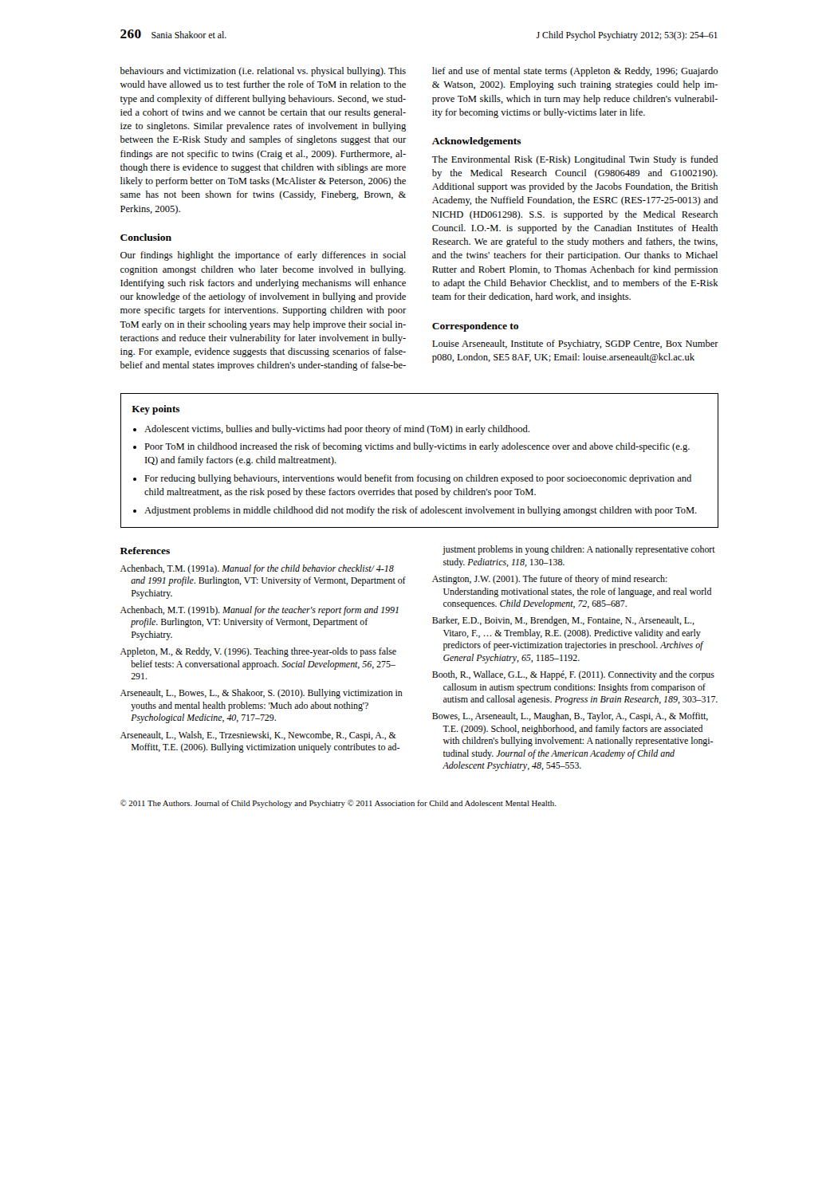260 Sania Shakoor et al.
J Child Psychol Psychiatry 2012; 53(3): 254–61
behaviours and victimization (i.e. relational vs. physical bullying). This would have allowed us to test further the role of ToM in relation to the type and complexity of different bullying behaviours. Second, we studied a cohort of twins and we cannot be certain that our results generalize to singletons. Similar prevalence rates of involvement in bullying between the E-Risk Study and samples of singletons suggest that our findings are not specific to twins (Craig et al., 2009). Furthermore, although there is evidence to suggest that children with siblings are more likely to perform better on ToM tasks (McAlister & Peterson, 2006) the same has not been shown for twins (Cassidy, Fineberg, Brown, & Perkins, 2005).
Conclusion
Our findings highlight the importance of early differences in social cognition amongst children who later become involved in bullying. Identifying such risk factors and underlying mechanisms will enhance our knowledge of the aetiology of involvement in bullying and provide more specific targets for interventions. Supporting children with poor ToM early on in their schooling years may help improve their social interactions and reduce their vulnerability for later involvement in bullying. For example, evidence suggests that discussing scenarios of false-belief and mental states improves children's under-standing of false-belief and use of mental state terms (Appleton & Reddy, 1996; Guajardo & Watson, 2002). Employing such training strategies could help improve ToM skills, which in turn may help reduce children's vulnerability for becoming victims or bully-victims later in life.
Acknowledgements
The Environmental Risk (E-Risk) Longitudinal Twin Study is funded by the Medical Research Council (G9806489 and G1002190). Additional support was provided by the Jacobs Foundation, the British Academy, the Nuffield Foundation, the ESRC (RES-177-25-0013) and NICHD (HD061298). S.S. is supported by the Medical Research Council. I.O.-M. is supported by the Canadian Institutes of Health Research. We are grateful to the study mothers and fathers, the twins, and the twins' teachers for their participation. Our thanks to Michael Rutter and Robert Plomin, to Thomas Achenbach for kind permission to adapt the Child Behavior Checklist, and to members of the E-Risk team for their dedication, hard work, and insights.
Correspondence to
Louise Arseneault, Institute of Psychiatry, SGDP Centre, Box Number p080, London, SE5 8AF, UK; Email: louise.arseneault@kcl.ac.uk
Key points
Adolescent victims, bullies and bully-victims had poor theory of mind (ToM) in early childhood.
Poor ToM in childhood increased the risk of becoming victims and bully-victims in early adolescence over and above child-specific (e.g. IQ) and family factors (e.g. child maltreatment).
For reducing bullying behaviours, interventions would benefit from focusing on children exposed to poor socioeconomic deprivation and child maltreatment, as the risk posed by these factors overrides that posed by children's poor ToM.
Adjustment problems in middle childhood did not modify the risk of adolescent involvement in bullying amongst children with poor ToM.
References
Achenbach, T.M. (1991a). Manual for the child behavior checklist/ 4-18 and 1991 profile. Burlington, VT: University of Vermont, Department of Psychiatry.
Achenbach, M.T. (1991b). Manual for the teacher's report form and 1991 profile. Burlington, VT: University of Vermont, Department of Psychiatry.
Appleton, M., & Reddy, V. (1996). Teaching three-year-olds to pass false belief tests: A conversational approach. Social Development, 56, 275–291.
Arseneault, L., Bowes, L., & Shakoor, S. (2010). Bullying victimization in youths and mental health problems: 'Much ado about nothing'? Psychological Medicine, 40, 717–729.
Arseneault, L., Walsh, E., Trzesniewski, K., Newcombe, R., Caspi, A., & Moffitt, T.E. (2006). Bullying victimization uniquely contributes to adjustment problems in young children: A nationally representative cohort study. Pediatrics, 118, 130–138.
Astington, J.W. (2001). The future of theory of mind research: Understanding motivational states, the role of language, and real world consequences. Child Development, 72, 685–687.
Barker, E.D., Boivin, M., Brendgen, M., Fontaine, N., Arseneault, L., Vitaro, F., … & Tremblay, R.E. (2008). Predictive validity and early predictors of peer-victimization trajectories in preschool. Archives of General Psychiatry, 65, 1185–1192.
Booth, R., Wallace, G.L., & Happé, F. (2011). Connectivity and the corpus callosum in autism spectrum conditions: Insights from comparison of autism and callosal agenesis. Progress in Brain Research, 189, 303–317.
Bowes, L., Arseneault, L., Maughan, B., Taylor, A., Caspi, A., & Moffitt, T.E. (2009). School, neighborhood, and family factors are associated with children's bullying involvement: A nationally representative longitudinal study. Journal of the American Academy of Child and Adolescent Psychiatry, 48, 545–553.
© 2011 The Authors. Journal of Child Psychology and Psychiatry © 2011 Association for Child and Adolescent Mental Health.